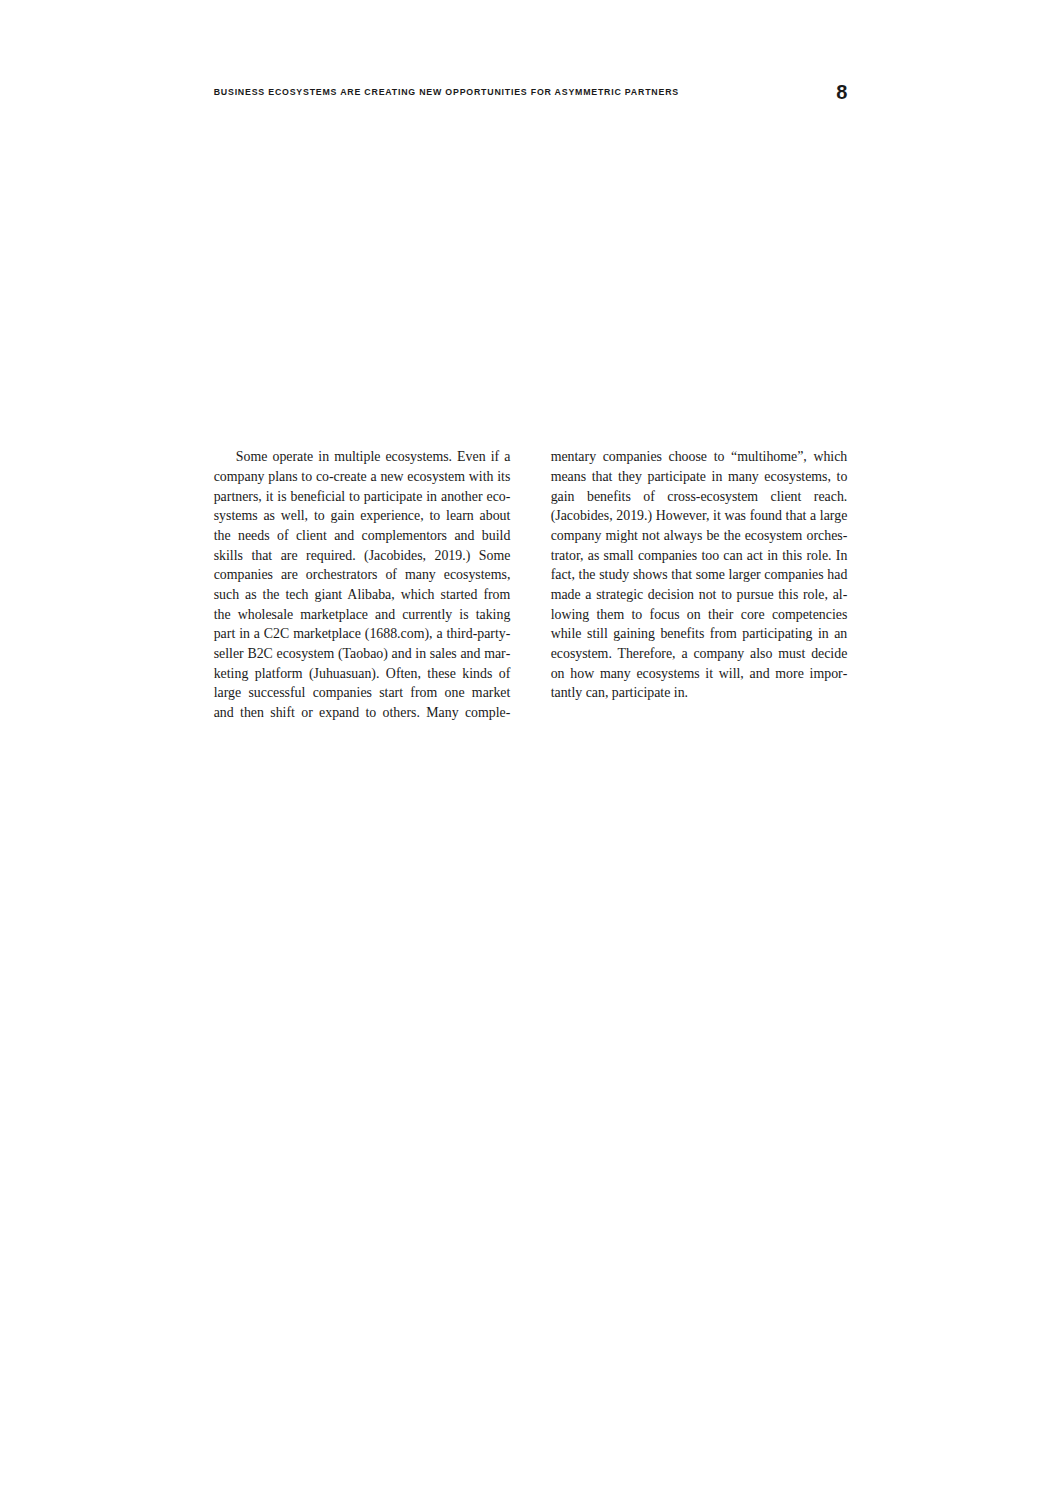Business ecosystems are creating new opportunities for asymmetric partners
8
Some operate in multiple ecosystems. Even if a company plans to co-create a new ecosystem with its partners, it is beneficial to participate in another ecosystems as well, to gain experience, to learn about the needs of client and complementors and build skills that are required. (Jacobides, 2019.) Some companies are orchestrators of many ecosystems, such as the tech giant Alibaba, which started from the wholesale marketplace and currently is taking part in a C2C marketplace (1688.com), a third-party-seller B2C ecosystem (Taobao) and in sales and marketing platform (Juhuasuan). Often, these kinds of large successful companies start from one market and then shift or expand to others. Many complementary companies choose to “multihome”, which means that they participate in many ecosystems, to gain benefits of cross-ecosystem client reach. (Jacobides, 2019.) However, it was found that a large company might not always be the ecosystem orchestrator, as small companies too can act in this role. In fact, the study shows that some larger companies had made a strategic decision not to pursue this role, allowing them to focus on their core competencies while still gaining benefits from participating in an ecosystem. Therefore, a company also must decide on how many ecosystems it will, and more importantly can, participate in.